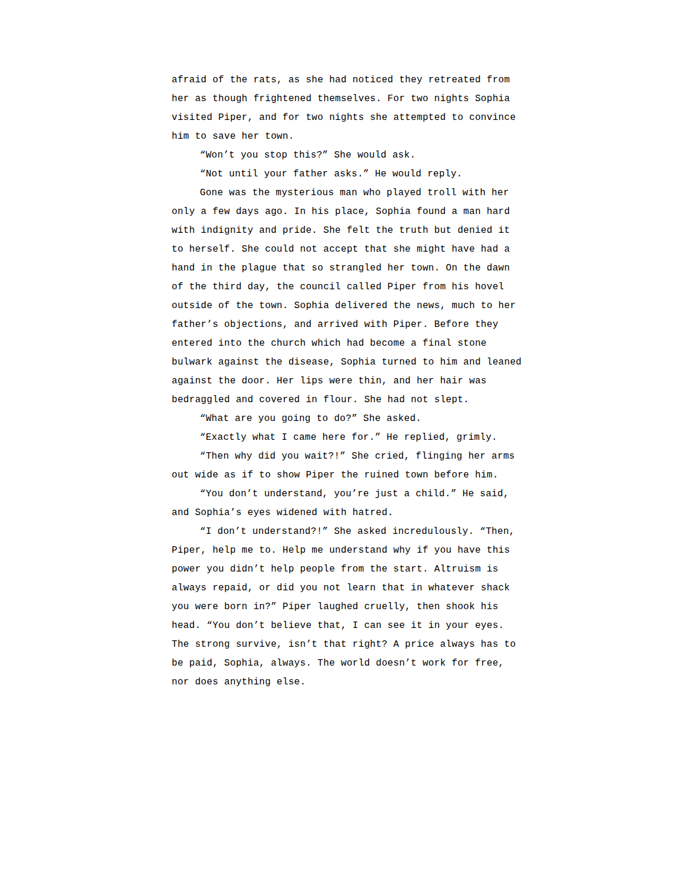afraid of the rats, as she had noticed they retreated from her as though frightened themselves. For two nights Sophia visited Piper, and for two nights she attempted to convince him to save her town.
“Won’t you stop this?” She would ask.
“Not until your father asks.” He would reply.
Gone was the mysterious man who played troll with her only a few days ago. In his place, Sophia found a man hard with indignity and pride. She felt the truth but denied it to herself. She could not accept that she might have had a hand in the plague that so strangled her town. On the dawn of the third day, the council called Piper from his hovel outside of the town. Sophia delivered the news, much to her father’s objections, and arrived with Piper. Before they entered into the church which had become a final stone bulwark against the disease, Sophia turned to him and leaned against the door. Her lips were thin, and her hair was bedraggled and covered in flour. She had not slept.
“What are you going to do?” She asked.
“Exactly what I came here for.” He replied, grimly.
“Then why did you wait?!” She cried, flinging her arms out wide as if to show Piper the ruined town before him.
“You don’t understand, you’re just a child.” He said, and Sophia’s eyes widened with hatred.
“I don’t understand?!” She asked incredulously. “Then, Piper, help me to. Help me understand why if you have this power you didn’t help people from the start. Altruism is always repaid, or did you not learn that in whatever shack you were born in?” Piper laughed cruelly, then shook his head. “You don’t believe that, I can see it in your eyes. The strong survive, isn’t that right? A price always has to be paid, Sophia, always. The world doesn’t work for free, nor does anything else.